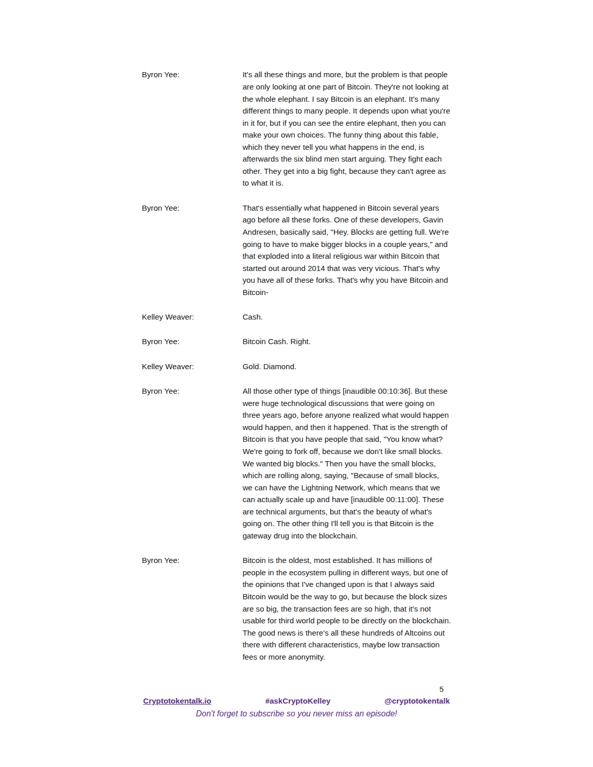Byron Yee:
It's all these things and more, but the problem is that people are only looking at one part of Bitcoin. They're not looking at the whole elephant. I say Bitcoin is an elephant. It's many different things to many people. It depends upon what you're in it for, but if you can see the entire elephant, then you can make your own choices. The funny thing about this fable, which they never tell you what happens in the end, is afterwards the six blind men start arguing. They fight each other. They get into a big fight, because they can't agree as to what it is.
Byron Yee:
That's essentially what happened in Bitcoin several years ago before all these forks. One of these developers, Gavin Andresen, basically said, "Hey. Blocks are getting full. We're going to have to make bigger blocks in a couple years," and that exploded into a literal religious war within Bitcoin that started out around 2014 that was very vicious. That's why you have all of these forks. That's why you have Bitcoin and Bitcoin-
Kelley Weaver:
Cash.
Byron Yee:
Bitcoin Cash. Right.
Kelley Weaver:
Gold. Diamond.
Byron Yee:
All those other type of things [inaudible 00:10:36]. But these were huge technological discussions that were going on three years ago, before anyone realized what would happen would happen, and then it happened. That is the strength of Bitcoin is that you have people that said, "You know what? We're going to fork off, because we don't like small blocks. We wanted big blocks." Then you have the small blocks, which are rolling along, saying, "Because of small blocks, we can have the Lightning Network, which means that we can actually scale up and have [inaudible 00:11:00]. These are technical arguments, but that's the beauty of what's going on. The other thing I'll tell you is that Bitcoin is the gateway drug into the blockchain.
Byron Yee:
Bitcoin is the oldest, most established. It has millions of people in the ecosystem pulling in different ways, but one of the opinions that I've changed upon is that I always said Bitcoin would be the way to go, but because the block sizes are so big, the transaction fees are so high, that it's not usable for third world people to be directly on the blockchain. The good news is there's all these hundreds of Altcoins out there with different characteristics, maybe low transaction fees or more anonymity.
5
Cryptotokentalk.io #askCryptoKelley @cryptotokentalk
Don't forget to subscribe so you never miss an episode!